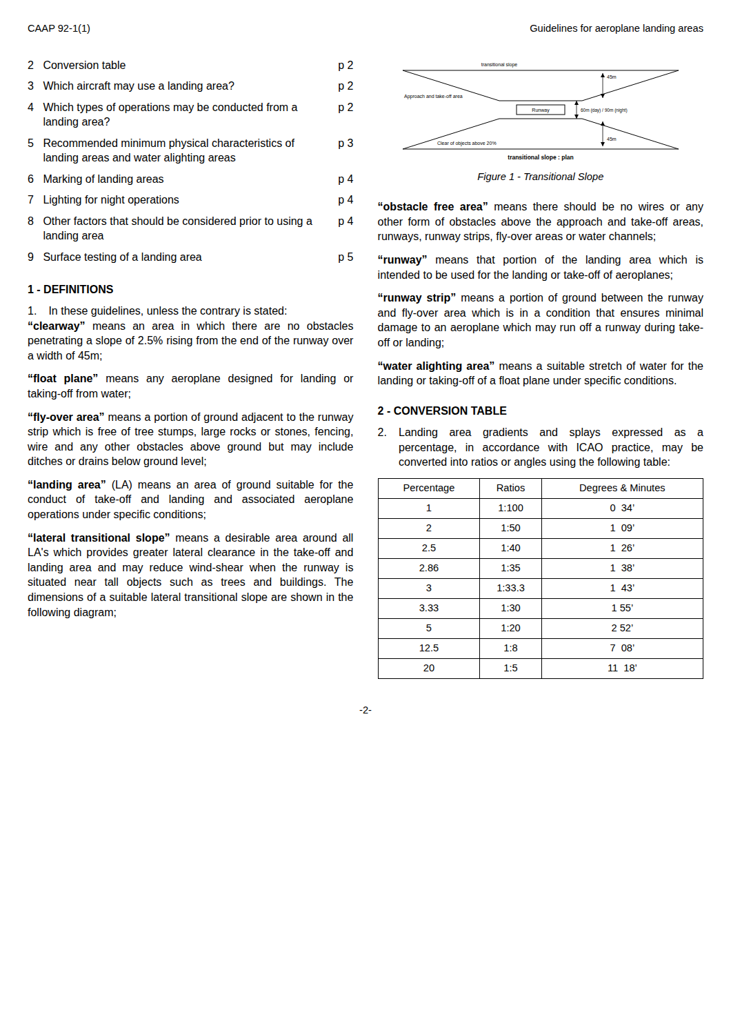CAAP 92-1(1) Guidelines for aeroplane landing areas
2 Conversion table p 2
3 Which aircraft may use a landing area?p 2
4 Which types of operations may be conducted from a landing area?p 2
5 Recommended minimum physical characteristics of landing areas and water alighting areas p 3
6 Marking of landing areas p 4
7 Lighting for night operations p 4
8 Other factors that should be considered prior to using a landing area p 4
9 Surface testing of a landing area p 5
1 - DEFINITIONS
1. In these guidelines, unless the contrary is stated:
“clearway” means an area in which there are no obstacles penetrating a slope of 2.5% rising from the end of the runway over a width of 45m;
“float plane” means any aeroplane designed for landing or taking-off from water;
“fly-over area” means a portion of ground adjacent to the runway strip which is free of tree stumps, large rocks or stones, fencing, wire and any other obstacles above ground but may include ditches or drains below ground level;
“landing area” (LA) means an area of ground suitable for the conduct of take-off and landing and associated aeroplane operations under specific conditions;
“lateral transitional slope” means a desirable area around all LA's which provides greater lateral clearance in the take-off and landing area and may reduce wind-shear when the runway is situated near tall objects such as trees and buildings. The dimensions of a suitable lateral transitional slope are shown in the following diagram;
Runway transitional slope Approach and take-off area Clear of objects above 20% 45m 45m 60m (day) / 90m (night) transitional slope : plan
Figure 1 - Transitional Slope
“obstacle free area” means there should be no wires or any other form of obstacles above the approach and take-off areas, runways, runway strips, fly-over areas or water channels;
“runway” means that portion of the landing area which is intended to be used for the landing or take-off of aeroplanes;
“runway strip” means a portion of ground between the runway and fly-over area which is in a condition that ensures minimal damage to an aeroplane which may run off a runway during take-off or landing;
“water alighting area” means a suitable stretch of water for the landing or taking-off of a float plane under specific conditions.
2 - CONVERSION TABLE
2. Landing area gradients and splays expressed as a percentage, in accordance with ICAO practice, may be converted into ratios or angles using the following table:
| Percentage | Ratios | Degrees & Minutes |
| --- | --- | --- |
| 1 | 1:100 | 0 34’ |
| 2 | 1:50 | 1 09’ |
| 2.5 | 1:40 | 1 26’ |
| 2.86 | 1:35 | 1 38’ |
| 3 | 1:33.3 | 1 43’ |
| 3.33 | 1:30 | 1 55’ |
| 5 | 1:20 | 2 52’ |
| 12.5 | 1:8 | 7 08’ |
| 20 | 1:5 | 11 18’ |
-2-